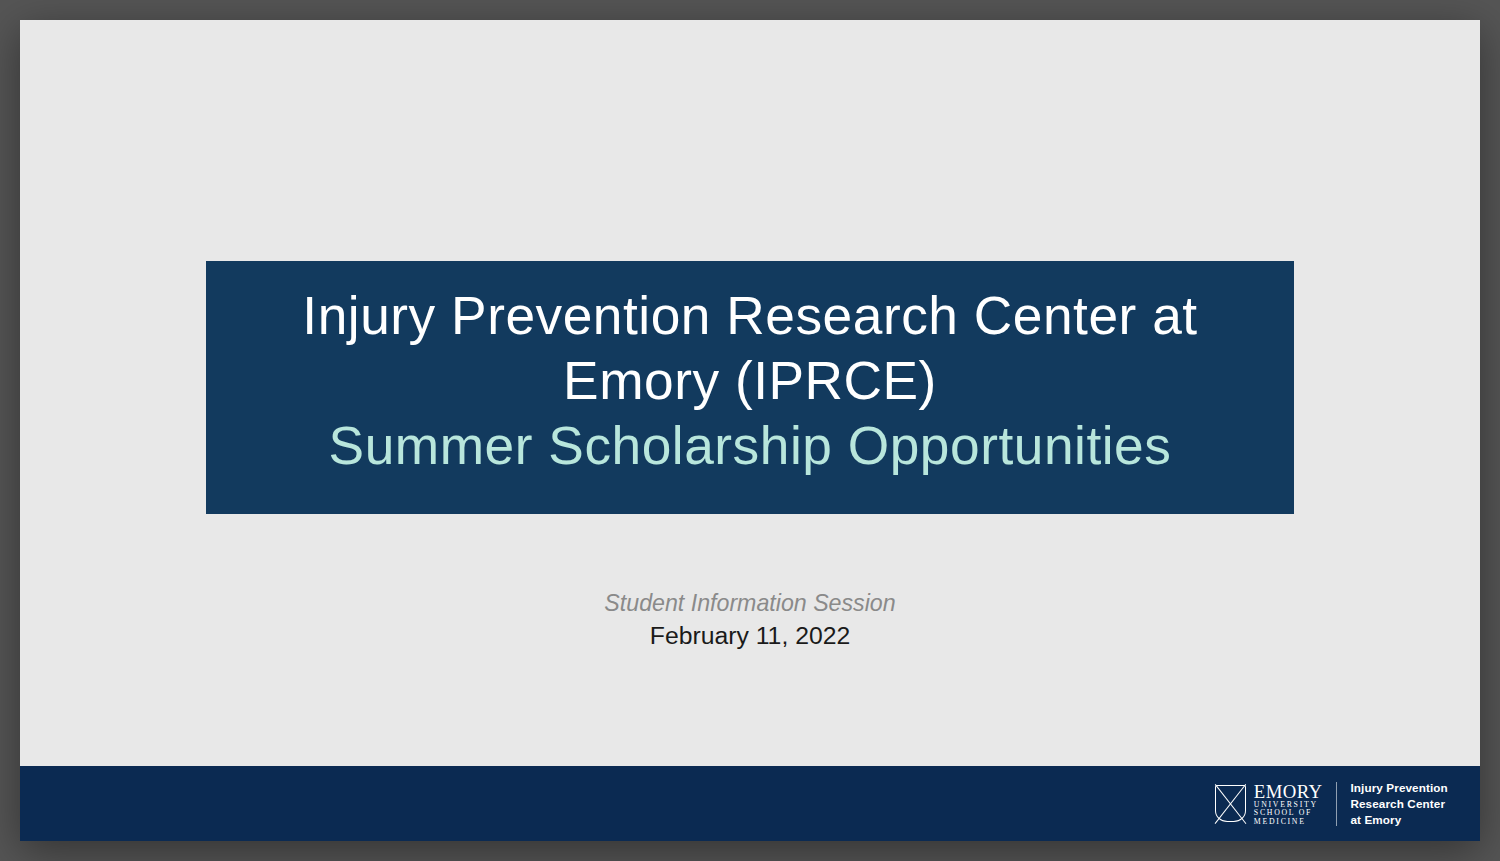Injury Prevention Research Center at Emory (IPRCE) Summer Scholarship Opportunities
Student Information Session
February 11, 2022
EMORY
University
School of
Medicine
Injury Prevention
Research Center
at Emory